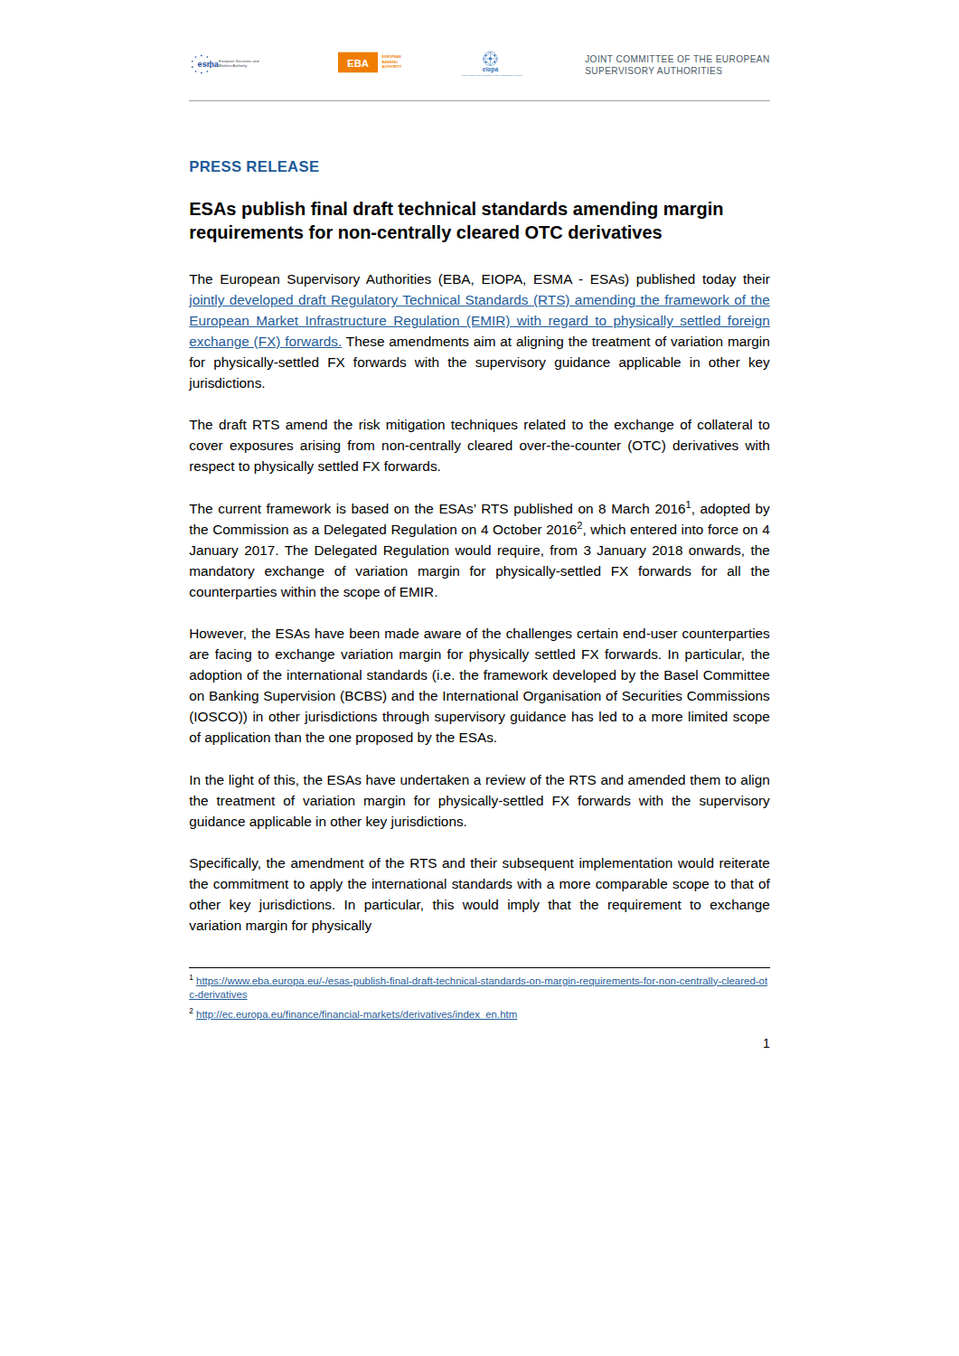esma European Securities and Markets Authority
EBA EUROPEAN BANKING AUTHORITY
eiopa EUROPEAN INSURANCE AND OCCUPATIONAL PENSIONS AUTHORITY
JOINT COMMITTEE OF THE EUROPEAN
SUPERVISORY AUTHORITIES
PRESS RELEASE
ESAs publish final draft technical standards amending margin requirements for non-centrally cleared OTC derivatives
The European Supervisory Authorities (EBA, EIOPA, ESMA - ESAs) published today their jointly developed draft Regulatory Technical Standards (RTS) amending the framework of the European Market Infrastructure Regulation (EMIR) with regard to physically settled foreign exchange (FX) forwards. These amendments aim at aligning the treatment of variation margin for physically-settled FX forwards with the supervisory guidance applicable in other key jurisdictions.
The draft RTS amend the risk mitigation techniques related to the exchange of collateral to cover exposures arising from non-centrally cleared over-the-counter (OTC) derivatives with respect to physically settled FX forwards.
The current framework is based on the ESAs’ RTS published on 8 March 20161, adopted by the Commission as a Delegated Regulation on 4 October 20162, which entered into force on 4 January 2017. The Delegated Regulation would require, from 3 January 2018 onwards, the mandatory exchange of variation margin for physically-settled FX forwards for all the counterparties within the scope of EMIR.
However, the ESAs have been made aware of the challenges certain end-user counterparties are facing to exchange variation margin for physically settled FX forwards. In particular, the adoption of the international standards (i.e. the framework developed by the Basel Committee on Banking Supervision (BCBS) and the International Organisation of Securities Commissions (IOSCO)) in other jurisdictions through supervisory guidance has led to a more limited scope of application than the one proposed by the ESAs.
In the light of this, the ESAs have undertaken a review of the RTS and amended them to align the treatment of variation margin for physically-settled FX forwards with the supervisory guidance applicable in other key jurisdictions.
Specifically, the amendment of the RTS and their subsequent implementation would reiterate the commitment to apply the international standards with a more comparable scope to that of other key jurisdictions. In particular, this would imply that the requirement to exchange variation margin for physically
1 https://www.eba.europa.eu/-/esas-publish-final-draft-technical-standards-on-margin-requirements-for-non-centrally-cleared-otc-derivatives
2 http://ec.europa.eu/finance/financial-markets/derivatives/index_en.htm
1